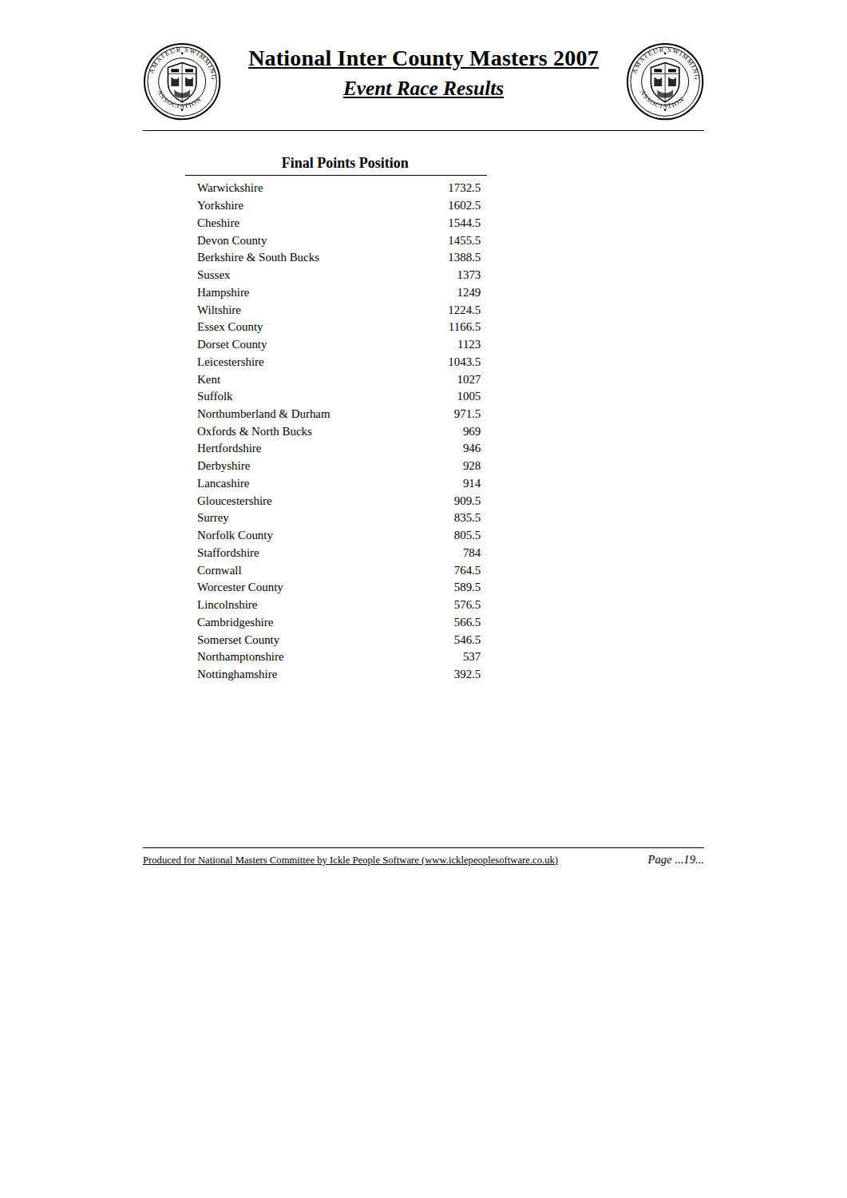AMATEUR SWIMMING ASSOCIATION
National Inter County Masters 2007
Event Race Results
AMATEUR SWIMMING ASSOCIATION
Final Points Position
| Warwickshire | 1732.5 |
| Yorkshire | 1602.5 |
| Cheshire | 1544.5 |
| Devon County | 1455.5 |
| Berkshire & South Bucks | 1388.5 |
| Sussex | 1373 |
| Hampshire | 1249 |
| Wiltshire | 1224.5 |
| Essex County | 1166.5 |
| Dorset County | 1123 |
| Leicestershire | 1043.5 |
| Kent | 1027 |
| Suffolk | 1005 |
| Northumberland & Durham | 971.5 |
| Oxfords & North Bucks | 969 |
| Hertfordshire | 946 |
| Derbyshire | 928 |
| Lancashire | 914 |
| Gloucestershire | 909.5 |
| Surrey | 835.5 |
| Norfolk County | 805.5 |
| Staffordshire | 784 |
| Cornwall | 764.5 |
| Worcester County | 589.5 |
| Lincolnshire | 576.5 |
| Cambridgeshire | 566.5 |
| Somerset County | 546.5 |
| Northamptonshire | 537 |
| Nottinghamshire | 392.5 |
Produced for National Masters Committee by Ickle People Software (www.icklepeoplesoftware.co.uk)
Page ...19...